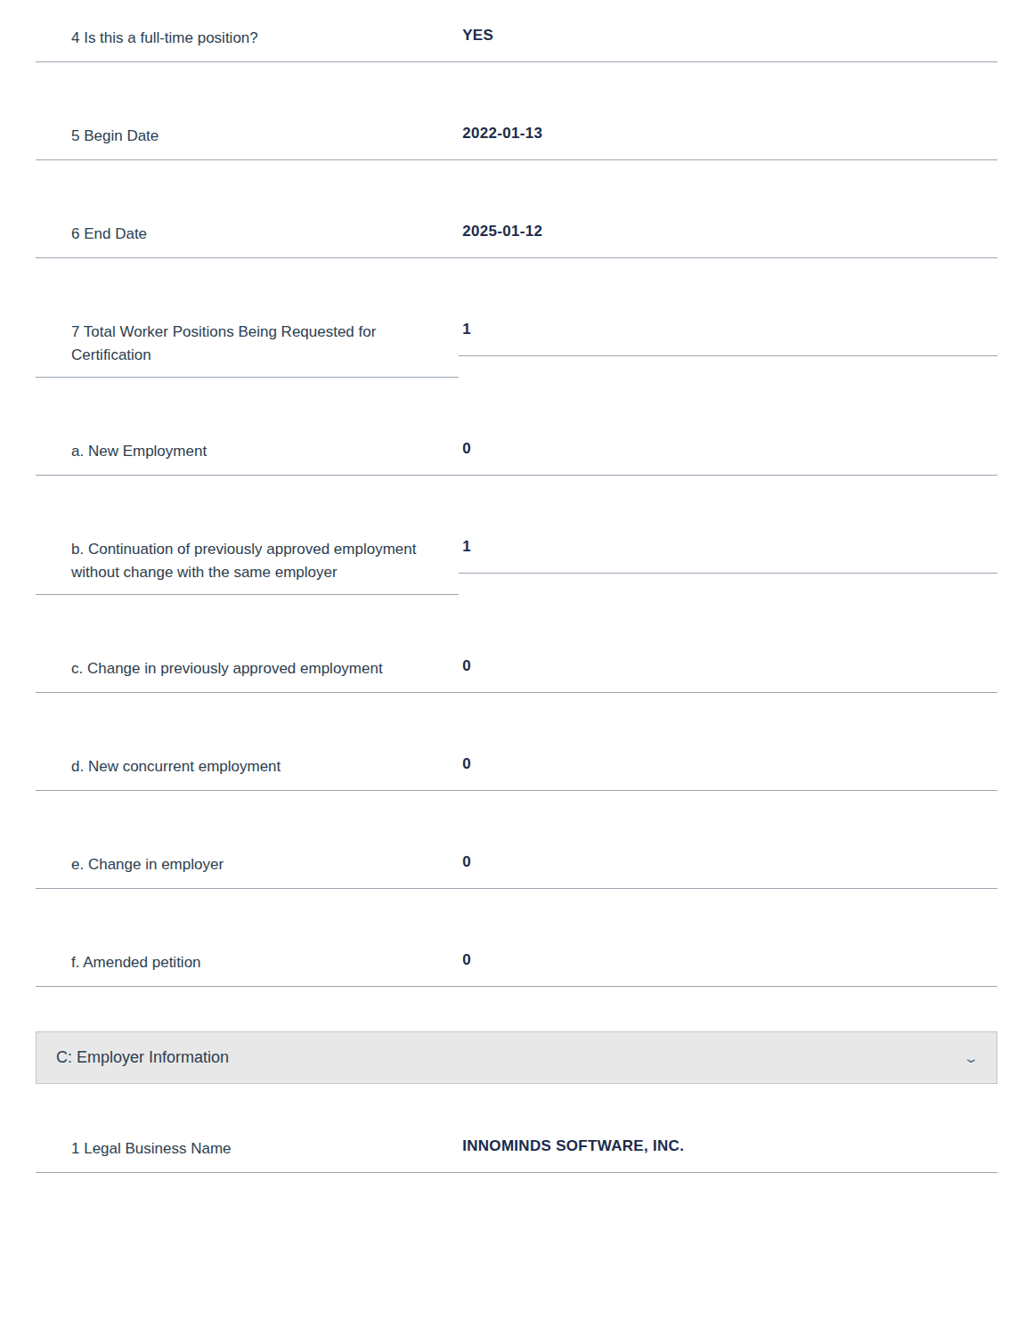4 Is this a full-time position?
YES
5 Begin Date
2022-01-13
6 End Date
2025-01-12
7 Total Worker Positions Being Requested for Certification
1
a. New Employment
0
b. Continuation of previously approved employment without change with the same employer
1
c. Change in previously approved employment
0
d. New concurrent employment
0
e. Change in employer
0
f. Amended petition
0
C: Employer Information ⌄
1 Legal Business Name
INNOMINDS SOFTWARE, INC.